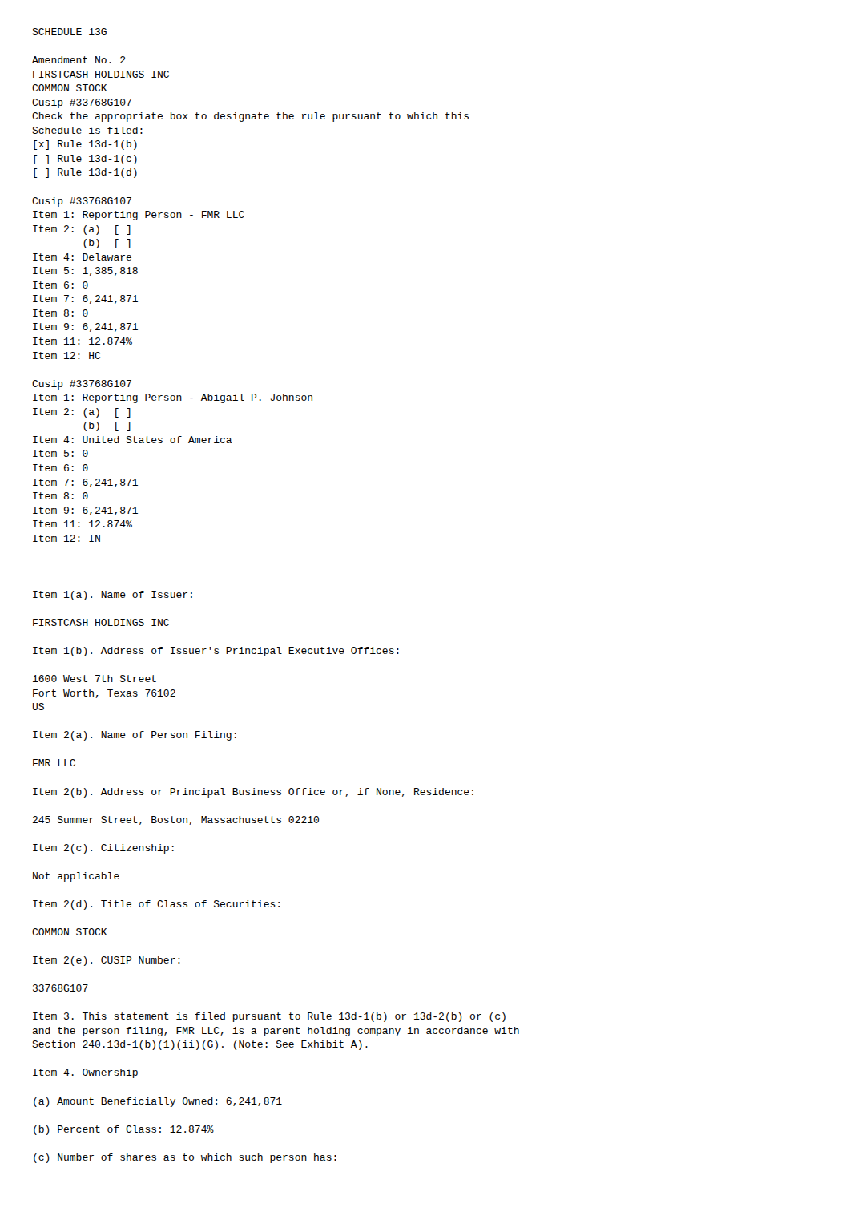SCHEDULE 13G

Amendment No. 2
FIRSTCASH HOLDINGS INC
COMMON STOCK
Cusip #33768G107
Check the appropriate box to designate the rule pursuant to which this
Schedule is filed:
[x] Rule 13d-1(b)
[ ] Rule 13d-1(c)
[ ] Rule 13d-1(d)

Cusip #33768G107
Item 1: Reporting Person - FMR LLC
Item 2: (a)  [ ]
        (b)  [ ]
Item 4: Delaware
Item 5: 1,385,818
Item 6: 0
Item 7: 6,241,871
Item 8: 0
Item 9: 6,241,871
Item 11: 12.874%
Item 12: HC

Cusip #33768G107
Item 1: Reporting Person - Abigail P. Johnson
Item 2: (a)  [ ]
        (b)  [ ]
Item 4: United States of America
Item 5: 0
Item 6: 0
Item 7: 6,241,871
Item 8: 0
Item 9: 6,241,871
Item 11: 12.874%
Item 12: IN



Item 1(a). Name of Issuer:

FIRSTCASH HOLDINGS INC

Item 1(b). Address of Issuer's Principal Executive Offices:

1600 West 7th Street
Fort Worth, Texas 76102
US

Item 2(a). Name of Person Filing:

FMR LLC

Item 2(b). Address or Principal Business Office or, if None, Residence:

245 Summer Street, Boston, Massachusetts 02210

Item 2(c). Citizenship:

Not applicable

Item 2(d). Title of Class of Securities:

COMMON STOCK

Item 2(e). CUSIP Number:

33768G107

Item 3. This statement is filed pursuant to Rule 13d-1(b) or 13d-2(b) or (c)
and the person filing, FMR LLC, is a parent holding company in accordance with
Section 240.13d-1(b)(1)(ii)(G). (Note: See Exhibit A).

Item 4. Ownership

(a) Amount Beneficially Owned: 6,241,871

(b) Percent of Class: 12.874%

(c) Number of shares as to which such person has: